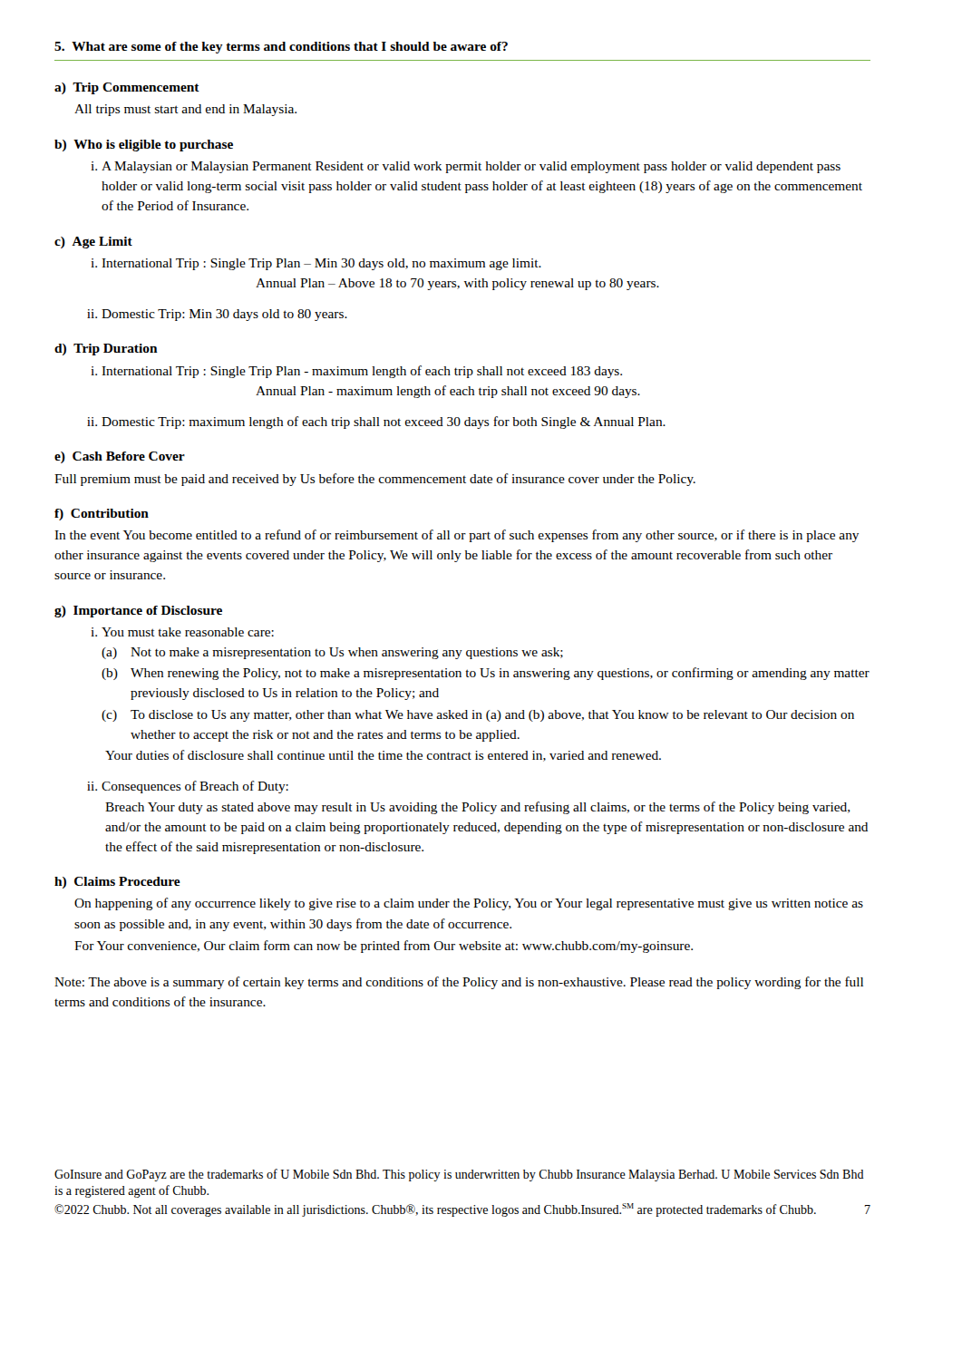5. What are some of the key terms and conditions that I should be aware of?
a) Trip Commencement
All trips must start and end in Malaysia.
b) Who is eligible to purchase
i. A Malaysian or Malaysian Permanent Resident or valid work permit holder or valid employment pass holder or valid dependent pass holder or valid long-term social visit pass holder or valid student pass holder of at least eighteen (18) years of age on the commencement of the Period of Insurance.
c) Age Limit
i. International Trip : Single Trip Plan – Min 30 days old, no maximum age limit.
Annual Plan – Above 18 to 70 years, with policy renewal up to 80 years.
ii. Domestic Trip: Min 30 days old to 80 years.
d) Trip Duration
i. International Trip : Single Trip Plan - maximum length of each trip shall not exceed 183 days.
Annual Plan - maximum length of each trip shall not exceed 90 days.
ii. Domestic Trip: maximum length of each trip shall not exceed 30 days for both Single & Annual Plan.
e) Cash Before Cover
Full premium must be paid and received by Us before the commencement date of insurance cover under the Policy.
f) Contribution
In the event You become entitled to a refund of or reimbursement of all or part of such expenses from any other source, or if there is in place any other insurance against the events covered under the Policy, We will only be liable for the excess of the amount recoverable from such other source or insurance.
g) Importance of Disclosure
i. You must take reasonable care:
(a) Not to make a misrepresentation to Us when answering any questions we ask;
(b) When renewing the Policy, not to make a misrepresentation to Us in answering any questions, or confirming or amending any matter previously disclosed to Us in relation to the Policy; and
(c) To disclose to Us any matter, other than what We have asked in (a) and (b) above, that You know to be relevant to Our decision on whether to accept the risk or not and the rates and terms to be applied.
Your duties of disclosure shall continue until the time the contract is entered in, varied and renewed.
ii. Consequences of Breach of Duty:
Breach Your duty as stated above may result in Us avoiding the Policy and refusing all claims, or the terms of the Policy being varied, and/or the amount to be paid on a claim being proportionately reduced, depending on the type of misrepresentation or non-disclosure and the effect of the said misrepresentation or non-disclosure.
h) Claims Procedure
On happening of any occurrence likely to give rise to a claim under the Policy, You or Your legal representative must give us written notice as soon as possible and, in any event, within 30 days from the date of occurrence.
For Your convenience, Our claim form can now be printed from Our website at: www.chubb.com/my-goinsure.
Note: The above is a summary of certain key terms and conditions of the Policy and is non-exhaustive. Please read the policy wording for the full terms and conditions of the insurance.
GoInsure and GoPayz are the trademarks of U Mobile Sdn Bhd. This policy is underwritten by Chubb Insurance Malaysia Berhad. U Mobile Services Sdn Bhd is a registered agent of Chubb.
©2022 Chubb. Not all coverages available in all jurisdictions. Chubb®, its respective logos and Chubb.Insured.SM are protected trademarks of Chubb.
7